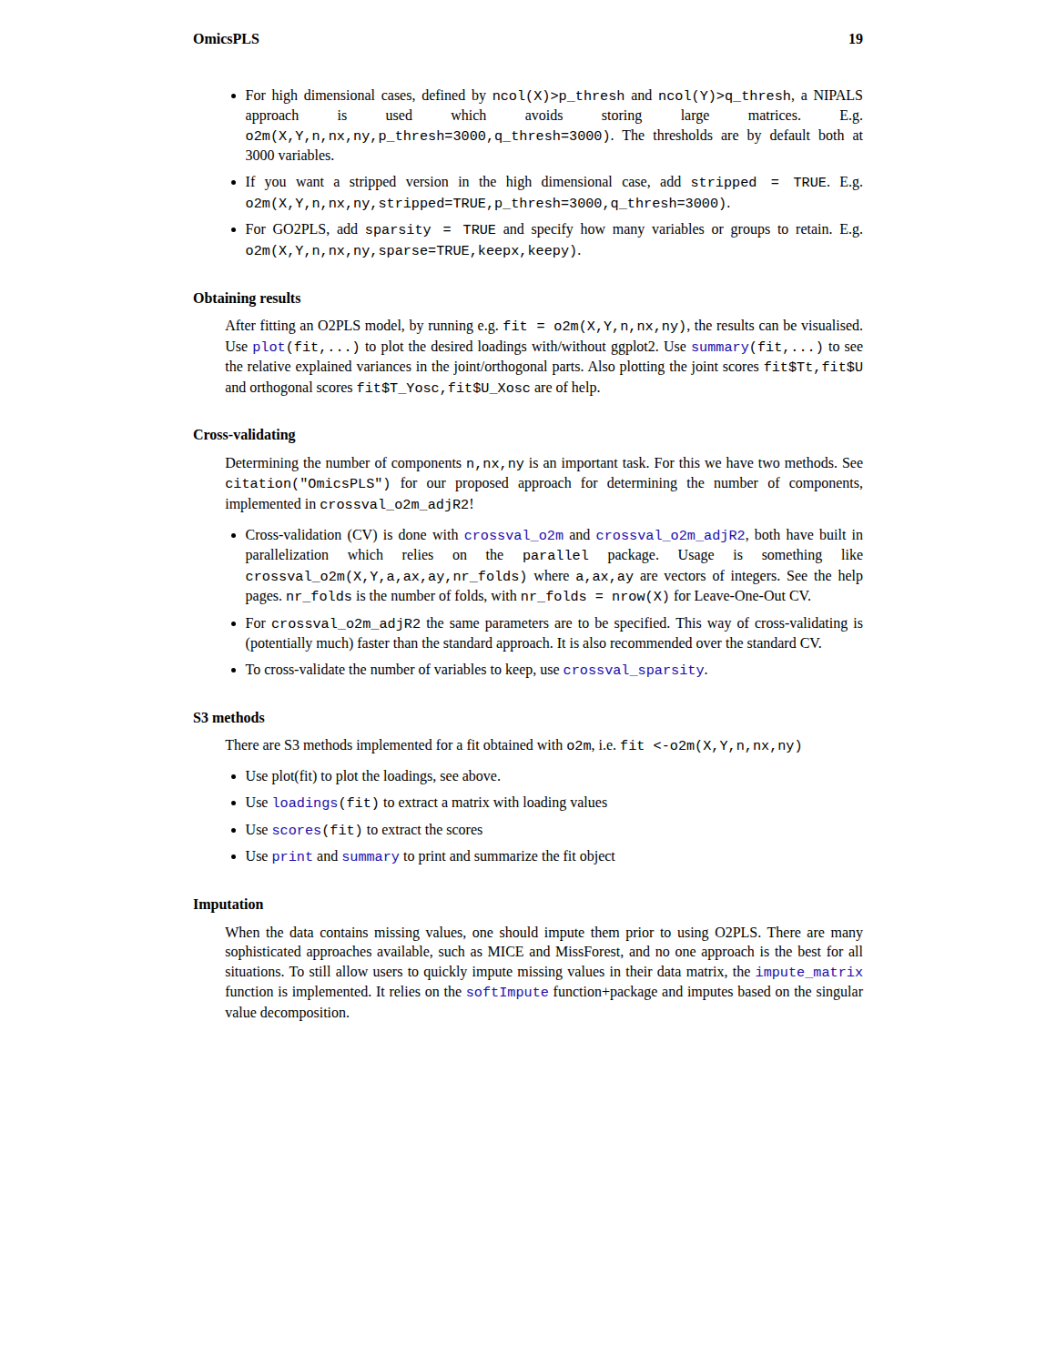OmicsPLS 19
For high dimensional cases, defined by ncol(X)>p_thresh and ncol(Y)>q_thresh, a NIPALS approach is used which avoids storing large matrices. E.g. o2m(X,Y,n,nx,ny,p_thresh=3000,q_thresh=3000). The thresholds are by default both at 3000 variables.
If you want a stripped version in the high dimensional case, add stripped = TRUE. E.g. o2m(X,Y,n,nx,ny,stripped=TRUE,p_thresh=3000,q_thresh=3000).
For GO2PLS, add sparsity = TRUE and specify how many variables or groups to retain. E.g. o2m(X,Y,n,nx,ny,sparse=TRUE,keepx,keepy).
Obtaining results
After fitting an O2PLS model, by running e.g. fit = o2m(X,Y,n,nx,ny), the results can be visualised. Use plot(fit,...) to plot the desired loadings with/without ggplot2. Use summary(fit,...) to see the relative explained variances in the joint/orthogonal parts. Also plotting the joint scores fit$Tt,fit$U and orthogonal scores fit$T_Yosc,fit$U_Xosc are of help.
Cross-validating
Determining the number of components n,nx,ny is an important task. For this we have two methods. See citation("OmicsPLS") for our proposed approach for determining the number of components, implemented in crossval_o2m_adjR2!
Cross-validation (CV) is done with crossval_o2m and crossval_o2m_adjR2, both have built in parallelization which relies on the parallel package. Usage is something like crossval_o2m(X,Y,a,ax,ay,nr_folds) where a,ax,ay are vectors of integers. See the help pages. nr_folds is the number of folds, with nr_folds = nrow(X) for Leave-One-Out CV.
For crossval_o2m_adjR2 the same parameters are to be specified. This way of cross-validating is (potentially much) faster than the standard approach. It is also recommended over the standard CV.
To cross-validate the number of variables to keep, use crossval_sparsity.
S3 methods
There are S3 methods implemented for a fit obtained with o2m, i.e. fit <-o2m(X,Y,n,nx,ny)
Use plot(fit) to plot the loadings, see above.
Use loadings(fit) to extract a matrix with loading values
Use scores(fit) to extract the scores
Use print and summary to print and summarize the fit object
Imputation
When the data contains missing values, one should impute them prior to using O2PLS. There are many sophisticated approaches available, such as MICE and MissForest, and no one approach is the best for all situations. To still allow users to quickly impute missing values in their data matrix, the impute_matrix function is implemented. It relies on the softImpute function+package and imputes based on the singular value decomposition.